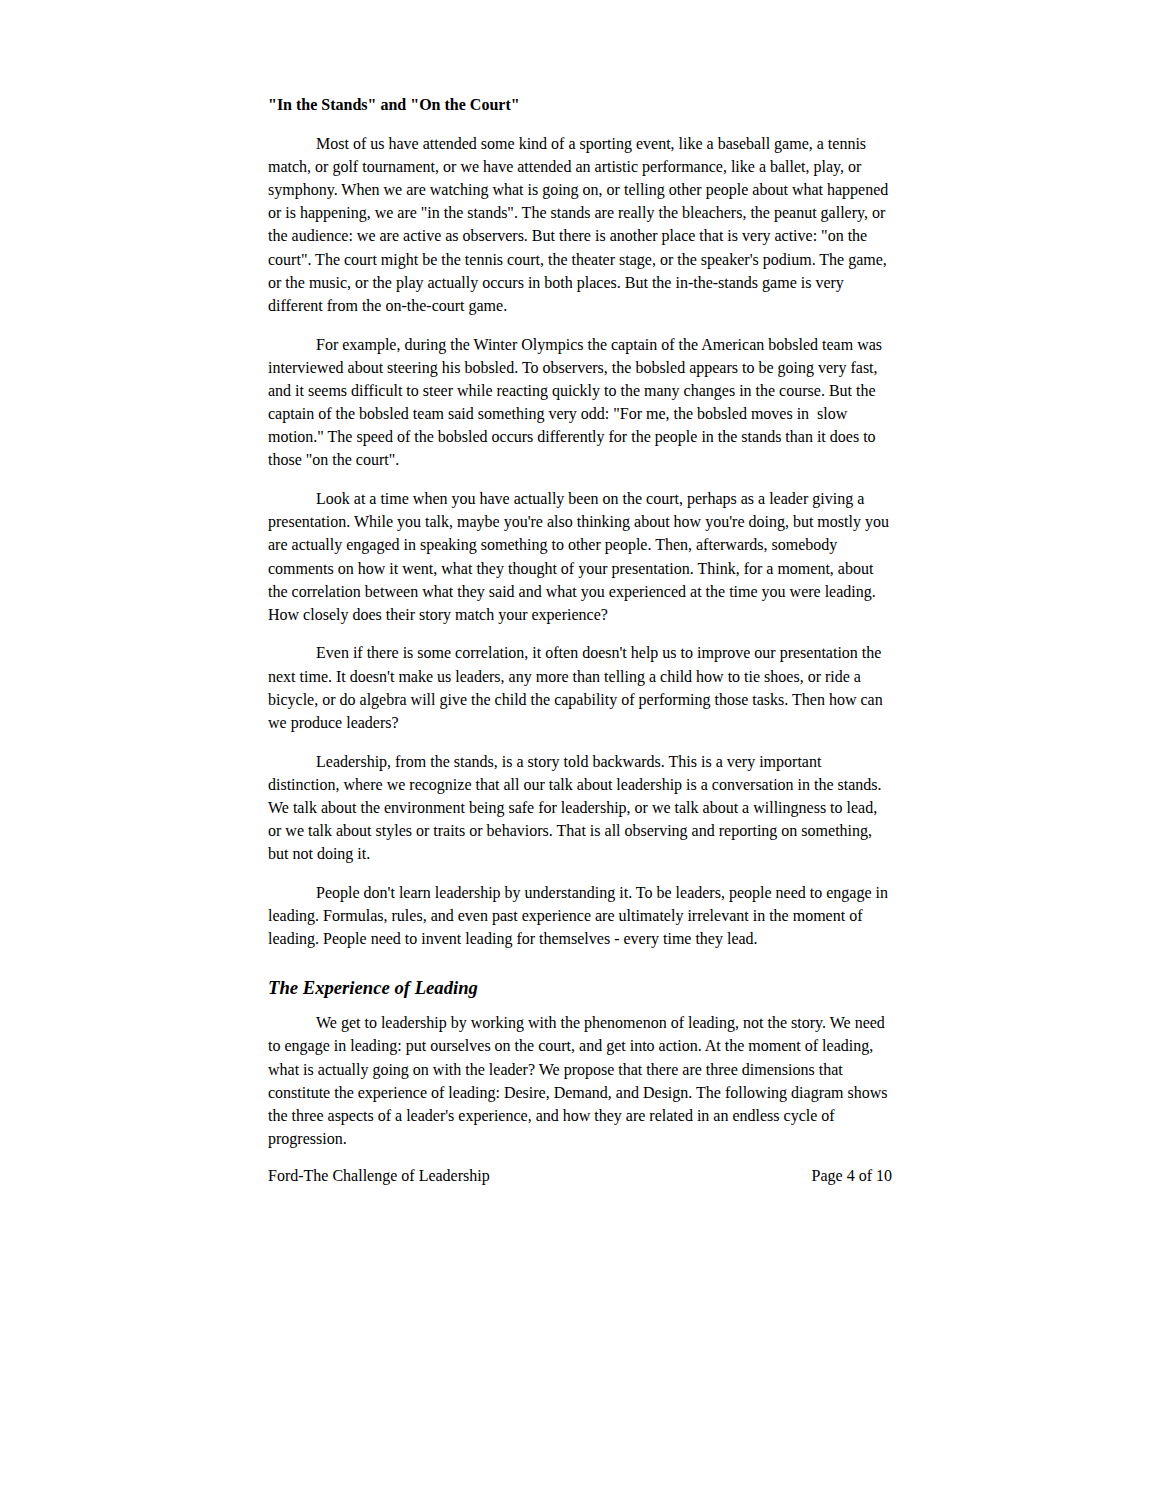"In the Stands" and "On the Court"
Most of us have attended some kind of a sporting event, like a baseball game, a tennis match, or golf tournament, or we have attended an artistic performance, like a ballet, play, or symphony. When we are watching what is going on, or telling other people about what happened or is happening, we are "in the stands". The stands are really the bleachers, the peanut gallery, or the audience: we are active as observers. But there is another place that is very active: "on the court". The court might be the tennis court, the theater stage, or the speaker's podium. The game, or the music, or the play actually occurs in both places. But the in-the-stands game is very different from the on-the-court game.
For example, during the Winter Olympics the captain of the American bobsled team was interviewed about steering his bobsled. To observers, the bobsled appears to be going very fast, and it seems difficult to steer while reacting quickly to the many changes in the course. But the captain of the bobsled team said something very odd: "For me, the bobsled moves in slow motion." The speed of the bobsled occurs differently for the people in the stands than it does to those "on the court".
Look at a time when you have actually been on the court, perhaps as a leader giving a presentation. While you talk, maybe you're also thinking about how you're doing, but mostly you are actually engaged in speaking something to other people. Then, afterwards, somebody comments on how it went, what they thought of your presentation. Think, for a moment, about the correlation between what they said and what you experienced at the time you were leading. How closely does their story match your experience?
Even if there is some correlation, it often doesn't help us to improve our presentation the next time. It doesn't make us leaders, any more than telling a child how to tie shoes, or ride a bicycle, or do algebra will give the child the capability of performing those tasks. Then how can we produce leaders?
Leadership, from the stands, is a story told backwards. This is a very important distinction, where we recognize that all our talk about leadership is a conversation in the stands. We talk about the environment being safe for leadership, or we talk about a willingness to lead, or we talk about styles or traits or behaviors. That is all observing and reporting on something, but not doing it.
People don't learn leadership by understanding it. To be leaders, people need to engage in leading. Formulas, rules, and even past experience are ultimately irrelevant in the moment of leading. People need to invent leading for themselves - every time they lead.
The Experience of Leading
We get to leadership by working with the phenomenon of leading, not the story. We need to engage in leading: put ourselves on the court, and get into action. At the moment of leading, what is actually going on with the leader? We propose that there are three dimensions that constitute the experience of leading: Desire, Demand, and Design. The following diagram shows the three aspects of a leader's experience, and how they are related in an endless cycle of progression.
Ford-The Challenge of Leadership Page 4 of 10